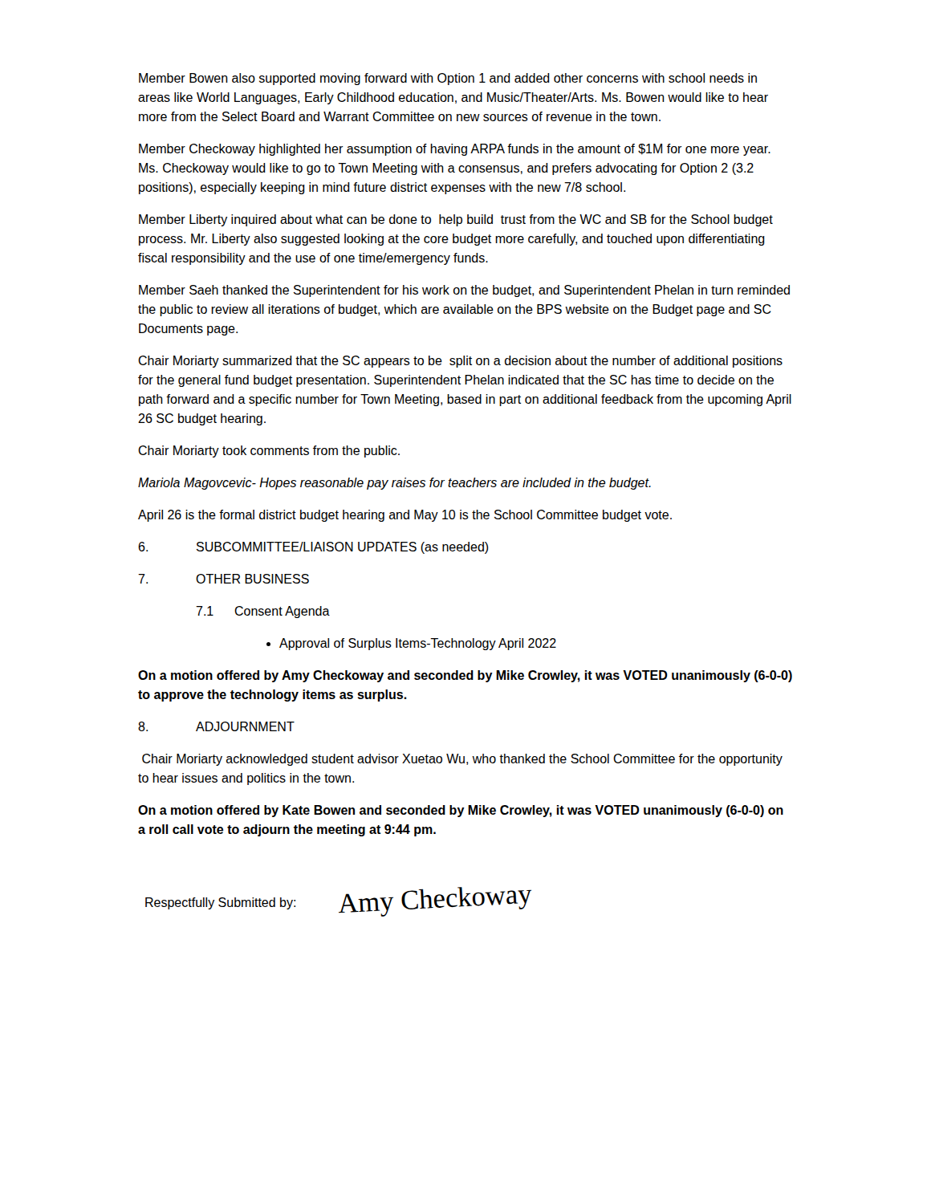Member Bowen also supported moving forward with Option 1 and added other concerns with school needs in areas like World Languages, Early Childhood education, and Music/Theater/Arts. Ms. Bowen would like to hear more from the Select Board and Warrant Committee on new sources of revenue in the town.
Member Checkoway highlighted her assumption of having ARPA funds in the amount of $1M for one more year. Ms. Checkoway would like to go to Town Meeting with a consensus, and prefers advocating for Option 2 (3.2 positions), especially keeping in mind future district expenses with the new 7/8 school.
Member Liberty inquired about what can be done to help build trust from the WC and SB for the School budget process. Mr. Liberty also suggested looking at the core budget more carefully, and touched upon differentiating fiscal responsibility and the use of one time/emergency funds.
Member Saeh thanked the Superintendent for his work on the budget, and Superintendent Phelan in turn reminded the public to review all iterations of budget, which are available on the BPS website on the Budget page and SC Documents page.
Chair Moriarty summarized that the SC appears to be split on a decision about the number of additional positions for the general fund budget presentation. Superintendent Phelan indicated that the SC has time to decide on the path forward and a specific number for Town Meeting, based in part on additional feedback from the upcoming April 26 SC budget hearing.
Chair Moriarty took comments from the public.
Mariola Magovcevic- Hopes reasonable pay raises for teachers are included in the budget.
April 26 is the formal district budget hearing and May 10 is the School Committee budget vote.
6. SUBCOMMITTEE/LIAISON UPDATES (as needed)
7. OTHER BUSINESS
7.1 Consent Agenda
Approval of Surplus Items-Technology April 2022
On a motion offered by Amy Checkoway and seconded by Mike Crowley, it was VOTED unanimously (6-0-0) to approve the technology items as surplus.
8. ADJOURNMENT
Chair Moriarty acknowledged student advisor Xuetao Wu, who thanked the School Committee for the opportunity to hear issues and politics in the town.
On a motion offered by Kate Bowen and seconded by Mike Crowley, it was VOTED unanimously (6-0-0) on a roll call vote to adjourn the meeting at 9:44 pm.
Respectfully Submitted by: Amy Checkoway